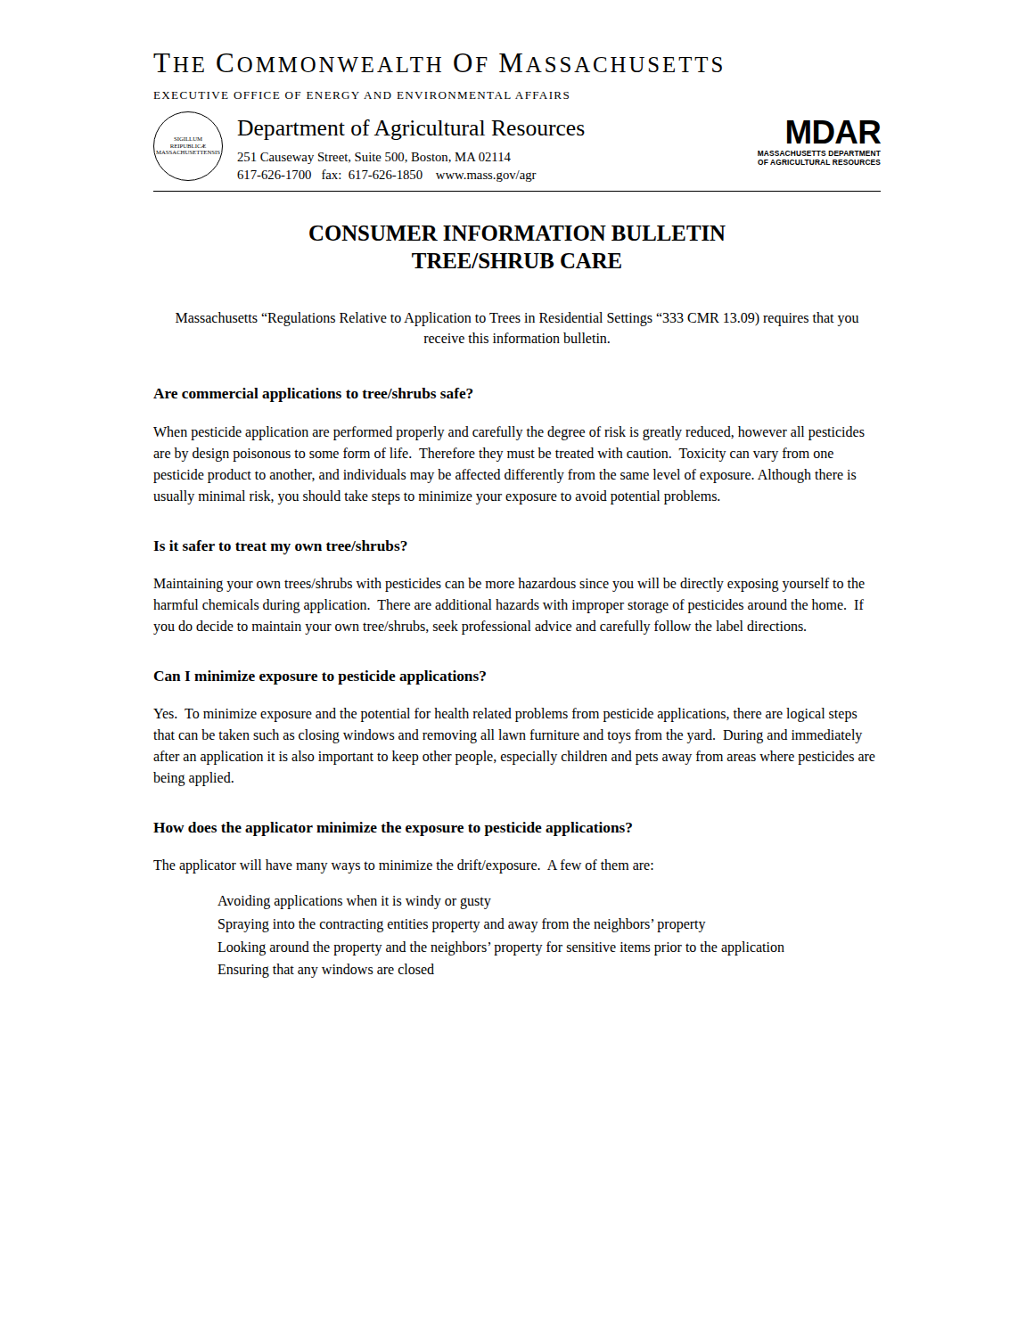The Commonwealth Of Massachusetts
Executive Office Of Energy And Environmental Affairs
SIGILLUM REIPUBLICÆ MASSACHUSETTENSIS
Department of Agricultural Resources
251 Causeway Street, Suite 500, Boston, MA 02114
617-626-1700 fax: 617-626-1850 www.mass.gov/agr
MDAR
Massachusetts Department
of Agricultural Resources
CONSUMER INFORMATION BULLETIN
TREE/SHRUB CARE
Massachusetts “Regulations Relative to Application to Trees in Residential Settings “333 CMR 13.09) requires that you receive this information bulletin.
Are commercial applications to tree/shrubs safe?
When pesticide application are performed properly and carefully the degree of risk is greatly reduced, however all pesticides are by design poisonous to some form of life. Therefore they must be treated with caution. Toxicity can vary from one pesticide product to another, and individuals may be affected differently from the same level of exposure. Although there is usually minimal risk, you should take steps to minimize your exposure to avoid potential problems.
Is it safer to treat my own tree/shrubs?
Maintaining your own trees/shrubs with pesticides can be more hazardous since you will be directly exposing yourself to the harmful chemicals during application. There are additional hazards with improper storage of pesticides around the home. If you do decide to maintain your own tree/shrubs, seek professional advice and carefully follow the label directions.
Can I minimize exposure to pesticide applications?
Yes. To minimize exposure and the potential for health related problems from pesticide applications, there are logical steps that can be taken such as closing windows and removing all lawn furniture and toys from the yard. During and immediately after an application it is also important to keep other people, especially children and pets away from areas where pesticides are being applied.
How does the applicator minimize the exposure to pesticide applications?
The applicator will have many ways to minimize the drift/exposure. A few of them are:
Avoiding applications when it is windy or gusty
Spraying into the contracting entities property and away from the neighbors’ property
Looking around the property and the neighbors’ property for sensitive items prior to the application
Ensuring that any windows are closed